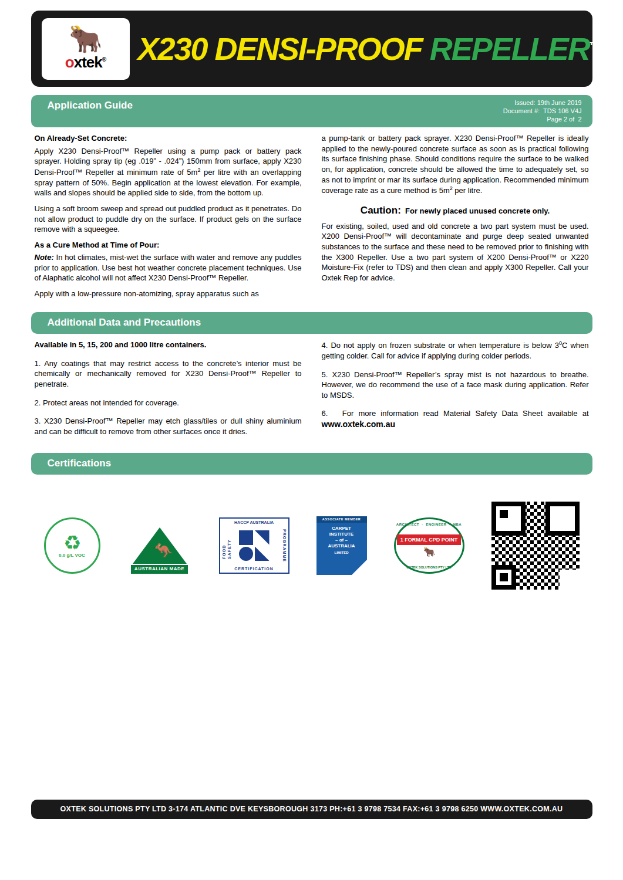🐂
oxtek®
X230 DENSI-PROOF REPELLER™
Technical Data Sheet
Application Guide Issued: 19th June 2019
Document #: TDS 106 V4J
Page 2 of 2
On Already-Set Concrete:
Apply X230 Densi-Proof™ Repeller using a pump pack or battery pack sprayer. Holding spray tip (eg .019” - .024”) 150mm from surface, apply X230 Densi-Proof™ Repeller at minimum rate of 5m2 per litre with an overlapping spray pattern of 50%. Begin application at the lowest elevation. For example, walls and slopes should be applied side to side, from the bottom up.
Using a soft broom sweep and spread out puddled product as it penetrates. Do not allow product to puddle dry on the surface. If product gels on the surface remove with a squeegee.
As a Cure Method at Time of Pour:
Note: In hot climates, mist-wet the surface with water and remove any puddles prior to application. Use best hot weather concrete placement techniques. Use of Alaphatic alcohol will not affect X230 Densi-Proof™ Repeller.
Apply with a low-pressure non-atomizing, spray apparatus such as
a pump-tank or battery pack sprayer. X230 Densi-Proof™ Repeller is ideally applied to the newly-poured concrete surface as soon as is practical following its surface finishing phase. Should conditions require the surface to be walked on, for application, concrete should be allowed the time to adequately set, so as not to imprint or mar its surface during application. Recommended minimum coverage rate as a cure method is 5m2 per litre.
Caution: For newly placed unused concrete only.
For existing, soiled, used and old concrete a two part system must be used. X200 Densi-Proof™ will decontaminate and purge deep seated unwanted substances to the surface and these need to be removed prior to finishing with the X300 Repeller. Use a two part system of X200 Densi-Proof™ or X220 Moisture-Fix (refer to TDS) and then clean and apply X300 Repeller. Call your Oxtek Rep for advice.
Additional Data and Precautions
Available in 5, 15, 200 and 1000 litre containers.
1. Any coatings that may restrict access to the concrete’s interior must be chemically or mechanically removed for X230 Densi-Proof™ Repeller to penetrate.
2. Protect areas not intended for coverage.
3. X230 Densi-Proof™ Repeller may etch glass/tiles or dull shiny aluminium and can be difficult to remove from other surfaces once it dries.
4. Do not apply on frozen substrate or when temperature is below 30C when getting colder. Call for advice if applying during colder periods.
5. X230 Densi-Proof™ Repeller’s spray mist is not hazardous to breathe. However, we do recommend the use of a face mask during application. Refer to MSDS.
6. For more information read Material Safety Data Sheet available at www.oxtek.com.au
Certifications
♻
0.0 g/L VOC
🦘
AUSTRALIAN MADE
HACCP AUSTRALIA
FOOD SAFETY
PROGRAMME
CERTIFICATION
ASSOCIATE MEMBER
CARPET
INSTITUTE
– of –
AUSTRALIA
LIMITED
ARCHITECT · ENGINEER · NBA
1 FORMAL CPD POINT
🐂
OXTEK SOLUTIONS PTY LTD
OXTEK SOLUTIONS PTY LTD 3-174 ATLANTIC DVE KEYSBOROUGH 3173 PH:+61 3 9798 7534 FAX:+61 3 9798 6250 WWW.OXTEK.COM.AU